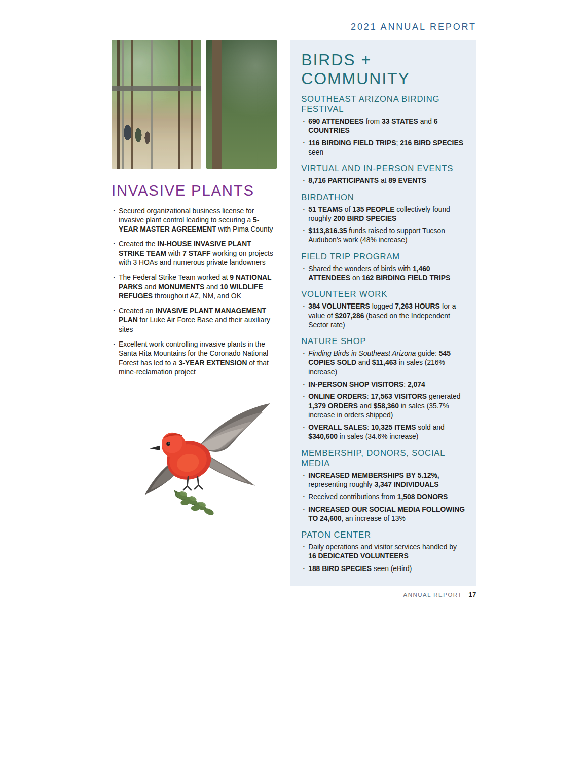2021 Annual Report
Invasive Plants
Secured organizational business license for invasive plant control leading to securing a 5-YEAR MASTER AGREEMENT with Pima County
Created the IN-HOUSE INVASIVE PLANT STRIKE TEAM with 7 STAFF working on projects with 3 HOAs and numerous private landowners
The Federal Strike Team worked at 9 NATIONAL PARKS and MONUMENTS and 10 WILDLIFE REFUGES throughout AZ, NM, and OK
Created an INVASIVE PLANT MANAGEMENT PLAN for Luke Air Force Base and their auxiliary sites
Excellent work controlling invasive plants in the Santa Rita Mountains for the Coronado National Forest has led to a 3-YEAR EXTENSION of that mine-reclamation project
Birds + Community
Southeast Arizona Birding Festival
690 ATTENDEES from 33 STATES and 6 COUNTRIES
116 BIRDING FIELD TRIPS; 216 BIRD SPECIES seen
Virtual and In-Person Events
8,716 PARTICIPANTS at 89 EVENTS
Birdathon
51 TEAMS of 135 PEOPLE collectively found roughly 200 BIRD SPECIES
$113,816.35 funds raised to support Tucson Audubon’s work (48% increase)
Field Trip Program
Shared the wonders of birds with 1,460 ATTENDEES on 162 BIRDING FIELD TRIPS
Volunteer Work
384 VOLUNTEERS logged 7,263 HOURS for a value of $207,286 (based on the Independent Sector rate)
Nature Shop
Finding Birds in Southeast Arizona guide: 545 COPIES SOLD and $11,463 in sales (216% increase)
IN-PERSON SHOP VISITORS: 2,074
ONLINE ORDERS: 17,563 VISITORS generated 1,379 ORDERS and $58,360 in sales (35.7% increase in orders shipped)
OVERALL SALES: 10,325 ITEMS sold and $340,600 in sales (34.6% increase)
Membership, Donors, Social Media
INCREASED MEMBERSHIPS BY 5.12%, representing roughly 3,347 INDIVIDUALS
Received contributions from 1,508 DONORS
INCREASED OUR SOCIAL MEDIA FOLLOWING TO 24,600, an increase of 13%
Paton Center
Daily operations and visitor services handled by 16 DEDICATED VOLUNTEERS
188 BIRD SPECIES seen (eBird)
Annual Report 17